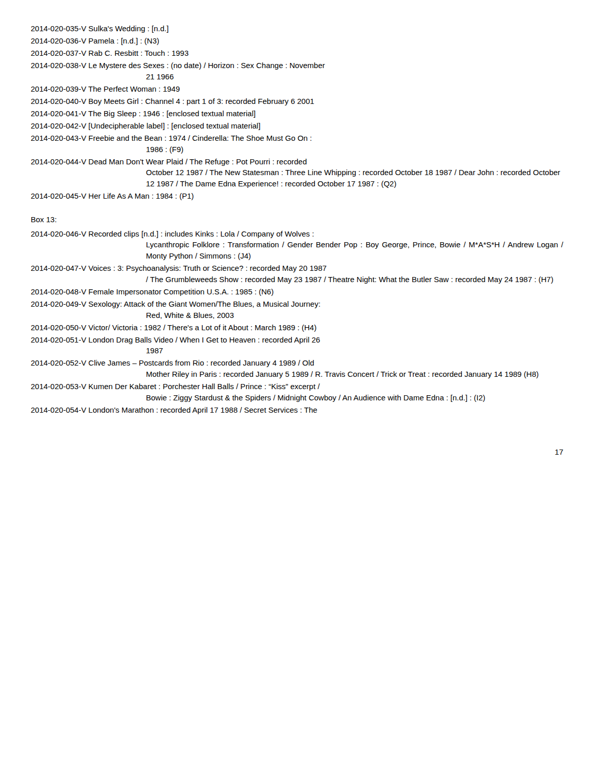2014-020-035-V Sulka's Wedding : [n.d.]
2014-020-036-V Pamela : [n.d.] : (N3)
2014-020-037-V Rab C. Resbitt : Touch : 1993
2014-020-038-V Le Mystere des Sexes : (no date) / Horizon : Sex Change : November21 1966
2014-020-039-V The Perfect Woman : 1949
2014-020-040-V Boy Meets Girl : Channel 4 : part 1 of 3: recorded February 6 2001
2014-020-041-V The Big Sleep : 1946 : [enclosed textual material]
2014-020-042-V [Undecipherable label] : [enclosed textual material]
2014-020-043-V Freebie and the Bean : 1974 / Cinderella: The Shoe Must Go On :1986 : (F9)
2014-020-044-V Dead Man Don't Wear Plaid / The Refuge : Pot Pourri : recordedOctober 12 1987 / The New Statesman : Three Line Whipping : recorded October 18 1987 / Dear John : recorded October 12 1987 / The Dame Edna Experience! : recorded October 17 1987 : (Q2)
2014-020-045-V Her Life As A Man : 1984 : (P1)
Box 13:
2014-020-046-V Recorded clips [n.d.] : includes Kinks : Lola / Company of Wolves :Lycanthropic Folklore : Transformation / Gender Bender Pop : Boy George, Prince, Bowie / M*A*S*H / Andrew Logan / Monty Python / Simmons : (J4)
2014-020-047-V Voices : 3: Psychoanalysis: Truth or Science? : recorded May 20 1987/ The Grumbleweeds Show : recorded May 23 1987 / Theatre Night: What the Butler Saw : recorded May 24 1987 : (H7)
2014-020-048-V Female Impersonator Competition U.S.A. : 1985 : (N6)
2014-020-049-V Sexology: Attack of the Giant Women/The Blues, a Musical Journey:Red, White & Blues, 2003
2014-020-050-V Victor/ Victoria : 1982 / There's a Lot of it About : March 1989 : (H4)
2014-020-051-V London Drag Balls Video / When I Get to Heaven : recorded April 261987
2014-020-052-V Clive James – Postcards from Rio : recorded January 4 1989 / OldMother Riley in Paris : recorded January 5 1989 / R. Travis Concert / Trick or Treat : recorded January 14 1989 (H8)
2014-020-053-V Kumen Der Kabaret : Porchester Hall Balls / Prince : “Kiss” excerpt /Bowie : Ziggy Stardust & the Spiders / Midnight Cowboy / An Audience with Dame Edna : [n.d.] : (I2)
2014-020-054-V London's Marathon : recorded April 17 1988 / Secret Services : The
17